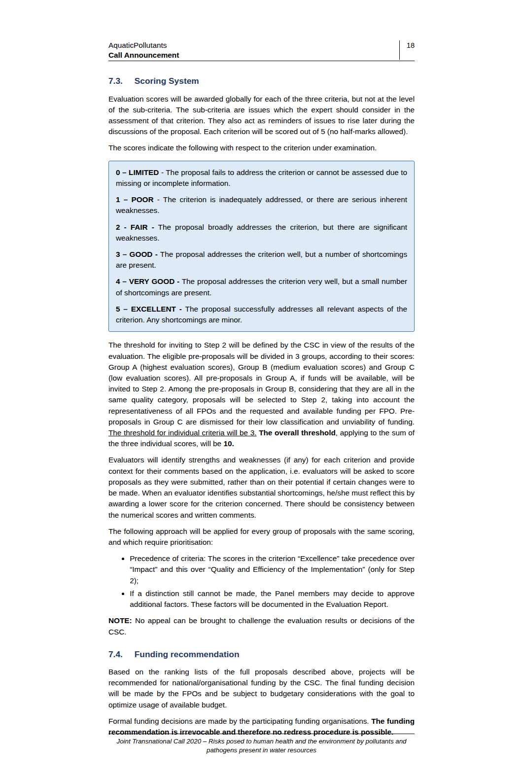AquaticPollutants
Call Announcement
18
7.3. Scoring System
Evaluation scores will be awarded globally for each of the three criteria, but not at the level of the sub-criteria. The sub-criteria are issues which the expert should consider in the assessment of that criterion. They also act as reminders of issues to rise later during the discussions of the proposal. Each criterion will be scored out of 5 (no half-marks allowed).
The scores indicate the following with respect to the criterion under examination.
0 – LIMITED - The proposal fails to address the criterion or cannot be assessed due to missing or incomplete information.
1 – POOR - The criterion is inadequately addressed, or there are serious inherent weaknesses.
2 - FAIR - The proposal broadly addresses the criterion, but there are significant weaknesses.
3 – GOOD - The proposal addresses the criterion well, but a number of shortcomings are present.
4 – VERY GOOD - The proposal addresses the criterion very well, but a small number of shortcomings are present.
5 – EXCELLENT - The proposal successfully addresses all relevant aspects of the criterion. Any shortcomings are minor.
The threshold for inviting to Step 2 will be defined by the CSC in view of the results of the evaluation. The eligible pre-proposals will be divided in 3 groups, according to their scores: Group A (highest evaluation scores), Group B (medium evaluation scores) and Group C (low evaluation scores). All pre-proposals in Group A, if funds will be available, will be invited to Step 2. Among the pre-proposals in Group B, considering that they are all in the same quality category, proposals will be selected to Step 2, taking into account the representativeness of all FPOs and the requested and available funding per FPO. Pre-proposals in Group C are dismissed for their low classification and unviability of funding. The threshold for individual criteria will be 3. The overall threshold, applying to the sum of the three individual scores, will be 10.
Evaluators will identify strengths and weaknesses (if any) for each criterion and provide context for their comments based on the application, i.e. evaluators will be asked to score proposals as they were submitted, rather than on their potential if certain changes were to be made. When an evaluator identifies substantial shortcomings, he/she must reflect this by awarding a lower score for the criterion concerned. There should be consistency between the numerical scores and written comments.
The following approach will be applied for every group of proposals with the same scoring, and which require prioritisation:
Precedence of criteria: The scores in the criterion “Excellence” take precedence over “Impact” and this over “Quality and Efficiency of the Implementation” (only for Step 2);
If a distinction still cannot be made, the Panel members may decide to approve additional factors. These factors will be documented in the Evaluation Report.
NOTE: No appeal can be brought to challenge the evaluation results or decisions of the CSC.
7.4. Funding recommendation
Based on the ranking lists of the full proposals described above, projects will be recommended for national/organisational funding by the CSC. The final funding decision will be made by the FPOs and be subject to budgetary considerations with the goal to optimize usage of available budget.
Formal funding decisions are made by the participating funding organisations. The funding recommendation is irrevocable and therefore no redress procedure is possible.
Joint Transnational Call 2020 – Risks posed to human health and the environment by pollutants and pathogens present in water resources